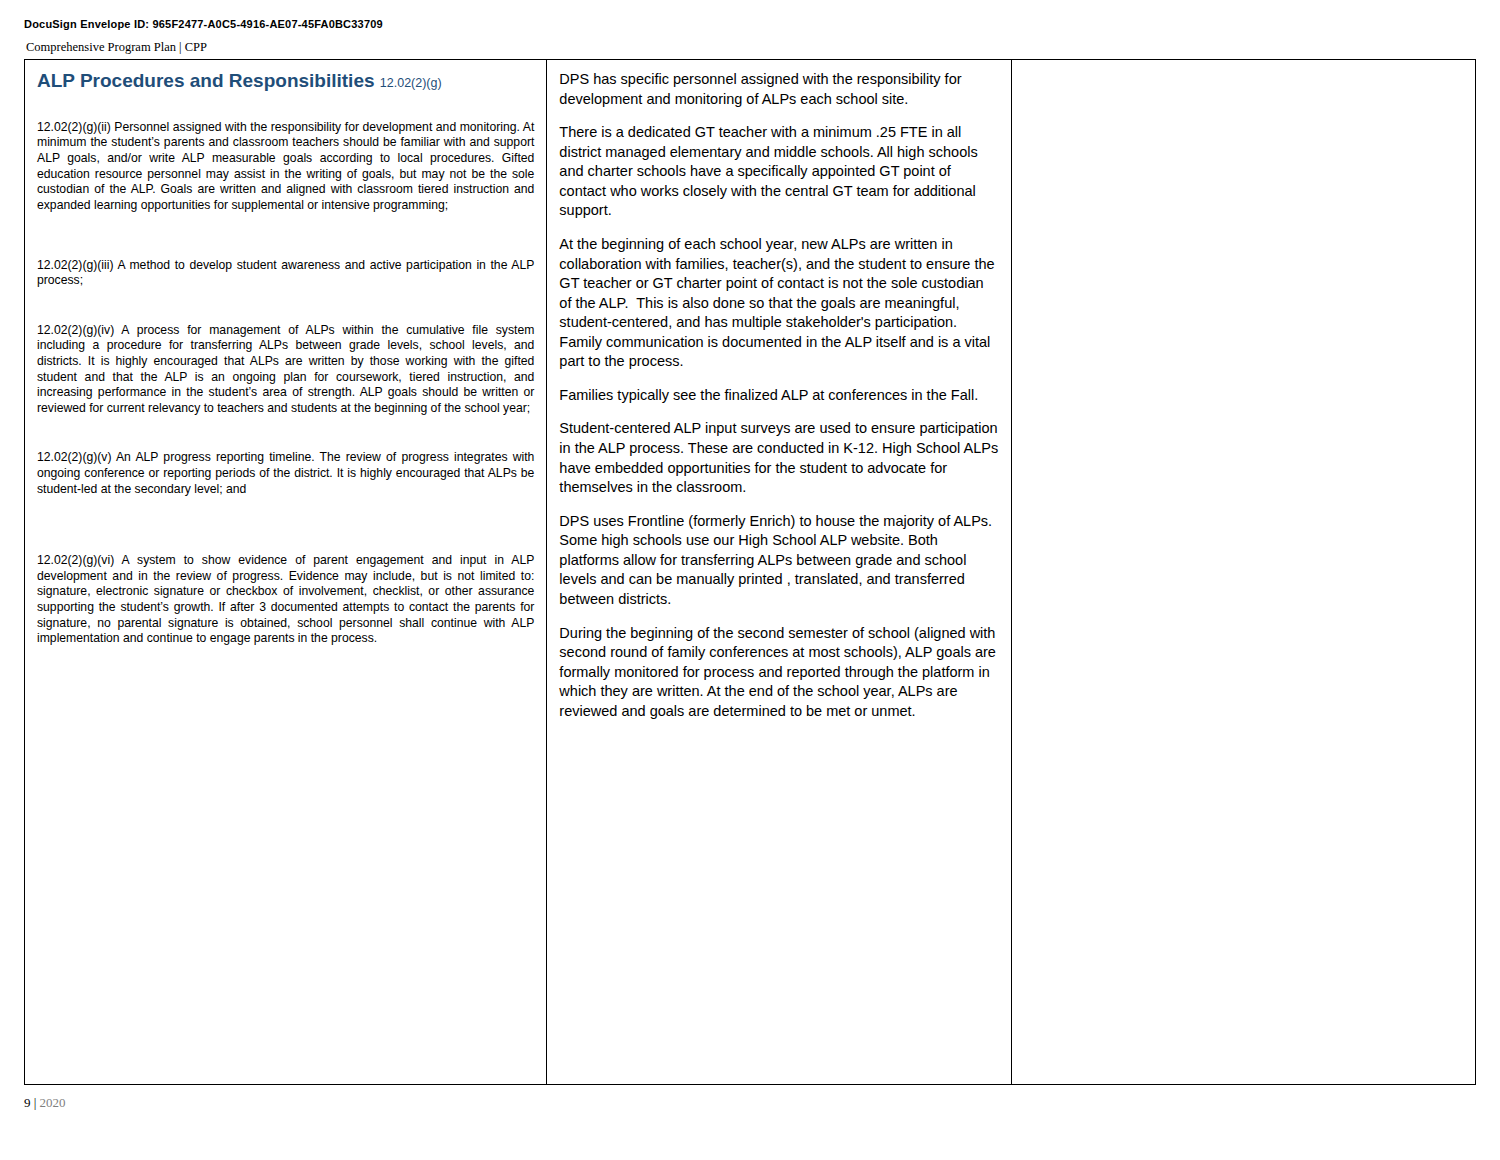DocuSign Envelope ID: 965F2477-A0C5-4916-AE07-45FA0BC33709
Comprehensive Program Plan | CPP
| ALP Procedures and Responsibilities 12.02(2)(g) 12.02(2)(g)(ii) Personnel assigned with the responsibility for development and monitoring. At minimum the student’s parents and classroom teachers should be familiar with and support ALP goals, and/or write ALP measurable goals according to local procedures. Gifted education resource personnel may assist in the writing of goals, but may not be the sole custodian of the ALP. Goals are written and aligned with classroom tiered instruction and expanded learning opportunities for supplemental or intensive programming; 12.02(2)(g)(iii) A method to develop student awareness and active participation in the ALP process; 12.02(2)(g)(iv) A process for management of ALPs within the cumulative file system including a procedure for transferring ALPs between grade levels, school levels, and districts. It is highly encouraged that ALPs are written by those working with the gifted student and that the ALP is an ongoing plan for coursework, tiered instruction, and increasing performance in the student’s area of strength. ALP goals should be written or reviewed for current relevancy to teachers and students at the beginning of the school year; 12.02(2)(g)(v) An ALP progress reporting timeline. The review of progress integrates with ongoing conference or reporting periods of the district. It is highly encouraged that ALPs be student-led at the secondary level; and 12.02(2)(g)(vi) A system to show evidence of parent engagement and input in ALP development and in the review of progress. Evidence may include, but is not limited to: signature, electronic signature or checkbox of involvement, checklist, or other assurance supporting the student’s growth. If after 3 documented attempts to contact the parents for signature, no parental signature is obtained, school personnel shall continue with ALP implementation and continue to engage parents in the process. | DPS has specific personnel assigned with the responsibility for development and monitoring of ALPs each school site. There is a dedicated GT teacher with a minimum .25 FTE in all district managed elementary and middle schools. All high schools and charter schools have a specifically appointed GT point of contact who works closely with the central GT team for additional support. At the beginning of each school year, new ALPs are written in collaboration with families, teacher(s), and the student to ensure the GT teacher or GT charter point of contact is not the sole custodian of the ALP. This is also done so that the goals are meaningful, student-centered, and has multiple stakeholder's participation. Family communication is documented in the ALP itself and is a vital part to the process. Families typically see the finalized ALP at conferences in the Fall. Student-centered ALP input surveys are used to ensure participation in the ALP process. These are conducted in K-12. High School ALPs have embedded opportunities for the student to advocate for themselves in the classroom. DPS uses Frontline (formerly Enrich) to house the majority of ALPs. Some high schools use our High School ALP website. Both platforms allow for transferring ALPs between grade and school levels and can be manually printed , translated, and transferred between districts. During the beginning of the second semester of school (aligned with second round of family conferences at most schools), ALP goals are formally monitored for process and reported through the platform in which they are written. At the end of the school year, ALPs are reviewed and goals are determined to be met or unmet. | |
9 | 2020